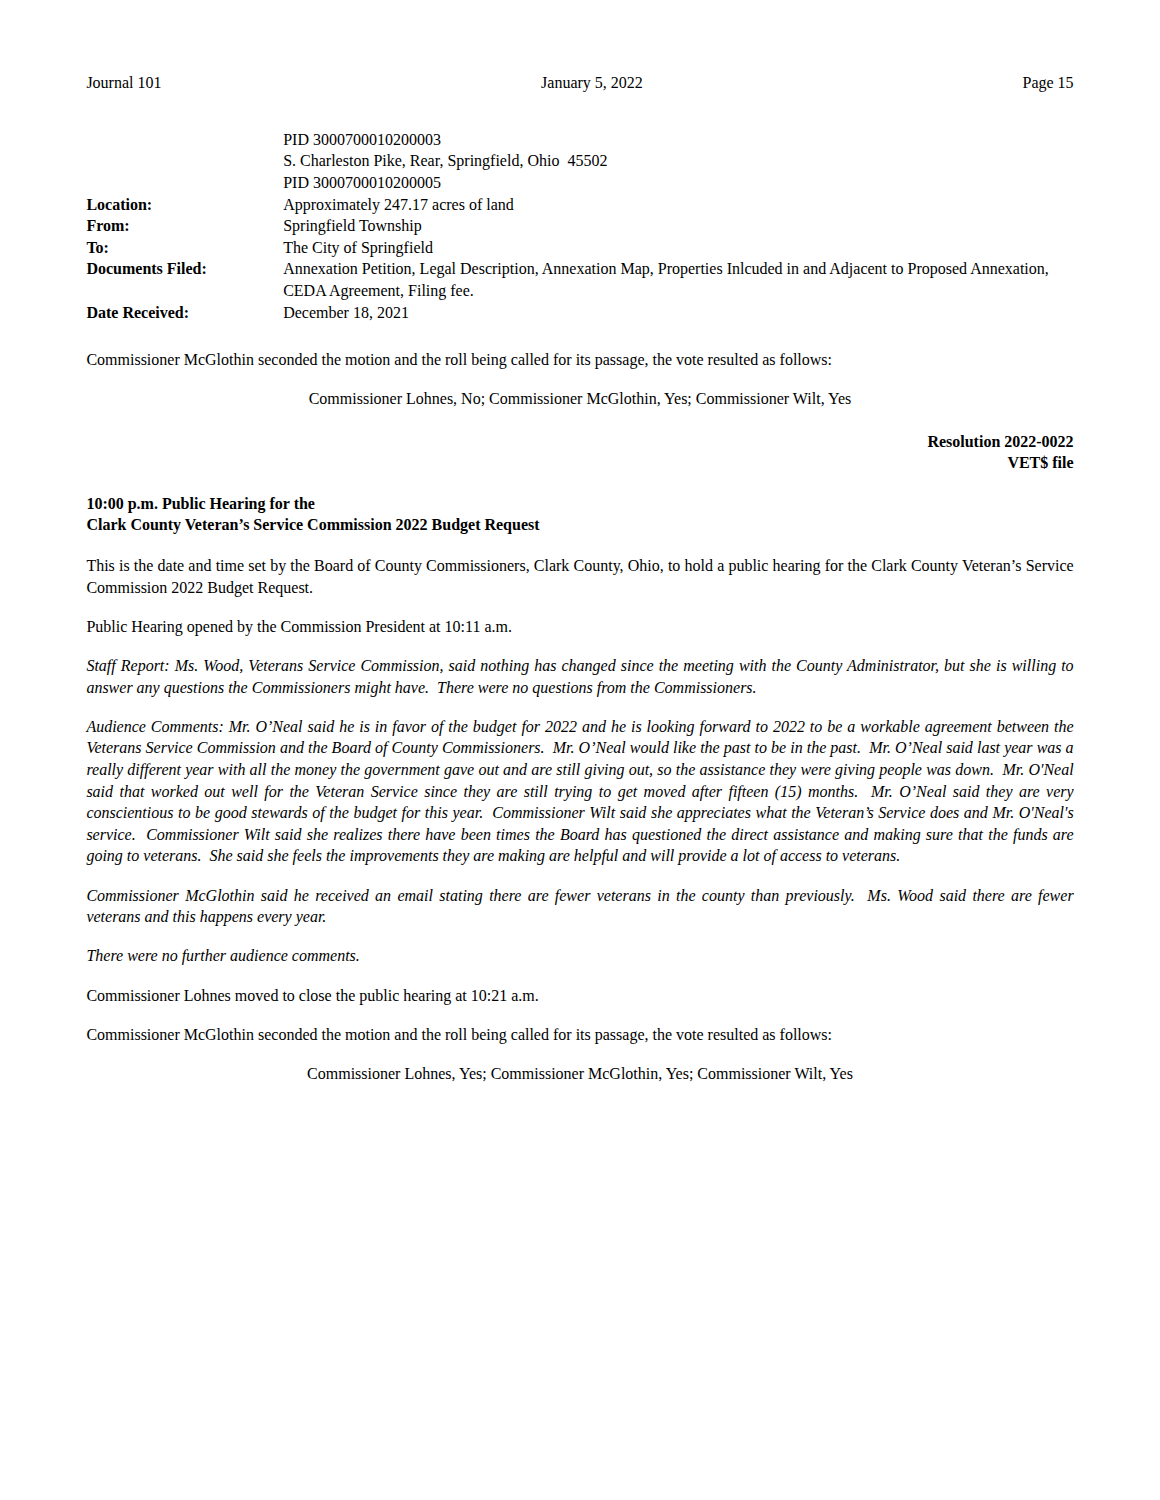Journal 101 January 5, 2022 Page 15
| | PID 3000700010200003 |
| | S. Charleston Pike, Rear, Springfield, Ohio 45502 |
| | PID 3000700010200005 |
| Location: | Approximately 247.17 acres of land |
| From: | Springfield Township |
| To: | The City of Springfield |
| Documents Filed: | Annexation Petition, Legal Description, Annexation Map, Properties Inlcuded in and Adjacent to Proposed Annexation, CEDA Agreement, Filing fee. |
| Date Received: | December 18, 2021 |
Commissioner McGlothin seconded the motion and the roll being called for its passage, the vote resulted as follows:
Commissioner Lohnes, No; Commissioner McGlothin, Yes; Commissioner Wilt, Yes
Resolution 2022-0022
VET$ file
10:00 p.m. Public Hearing for the Clark County Veteran’s Service Commission 2022 Budget Request
This is the date and time set by the Board of County Commissioners, Clark County, Ohio, to hold a public hearing for the Clark County Veteran’s Service Commission 2022 Budget Request.
Public Hearing opened by the Commission President at 10:11 a.m.
Staff Report: Ms. Wood, Veterans Service Commission, said nothing has changed since the meeting with the County Administrator, but she is willing to answer any questions the Commissioners might have. There were no questions from the Commissioners.
Audience Comments: Mr. O’Neal said he is in favor of the budget for 2022 and he is looking forward to 2022 to be a workable agreement between the Veterans Service Commission and the Board of County Commissioners. Mr. O’Neal would like the past to be in the past. Mr. O’Neal said last year was a really different year with all the money the government gave out and are still giving out, so the assistance they were giving people was down. Mr. O'Neal said that worked out well for the Veteran Service since they are still trying to get moved after fifteen (15) months. Mr. O’Neal said they are very conscientious to be good stewards of the budget for this year. Commissioner Wilt said she appreciates what the Veteran’s Service does and Mr. O'Neal's service. Commissioner Wilt said she realizes there have been times the Board has questioned the direct assistance and making sure that the funds are going to veterans. She said she feels the improvements they are making are helpful and will provide a lot of access to veterans.
Commissioner McGlothin said he received an email stating there are fewer veterans in the county than previously. Ms. Wood said there are fewer veterans and this happens every year.
There were no further audience comments.
Commissioner Lohnes moved to close the public hearing at 10:21 a.m.
Commissioner McGlothin seconded the motion and the roll being called for its passage, the vote resulted as follows:
Commissioner Lohnes, Yes; Commissioner McGlothin, Yes; Commissioner Wilt, Yes